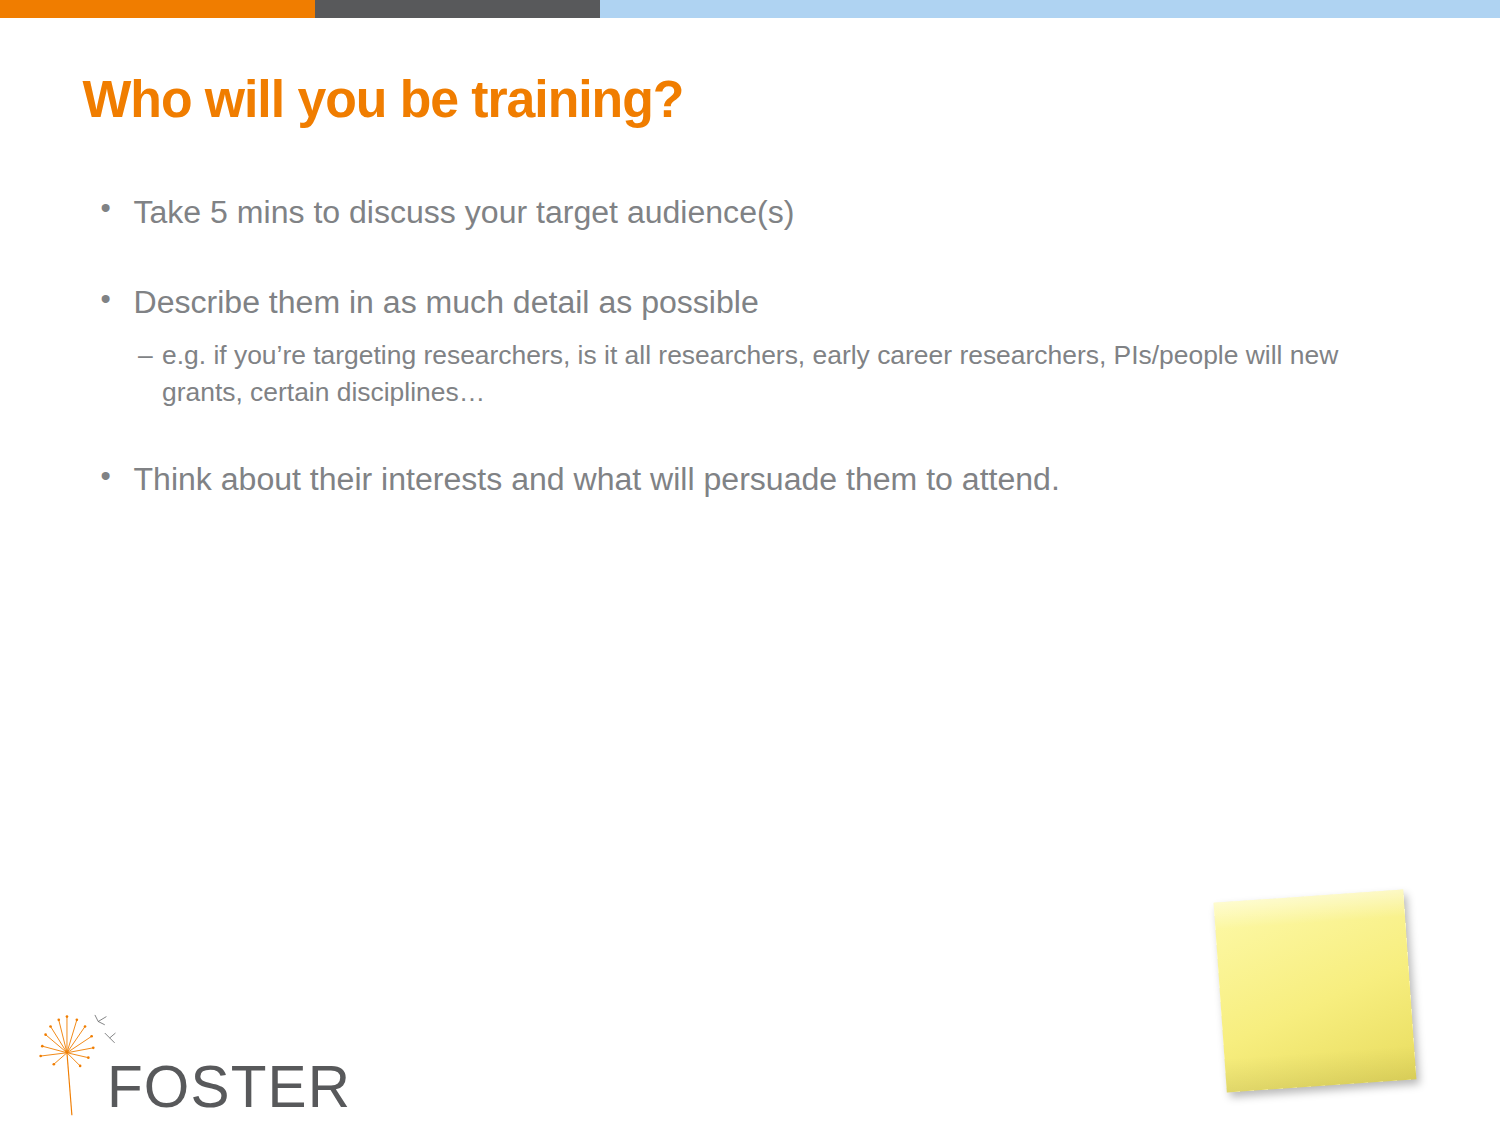Who will you be training?
Take 5 mins to discuss your target audience(s)
Describe them in as much detail as possible
e.g. if you’re targeting researchers, is it all researchers, early career researchers, PIs/people will new grants, certain disciplines…
Think about their interests and what will persuade them to attend.
FOSTER